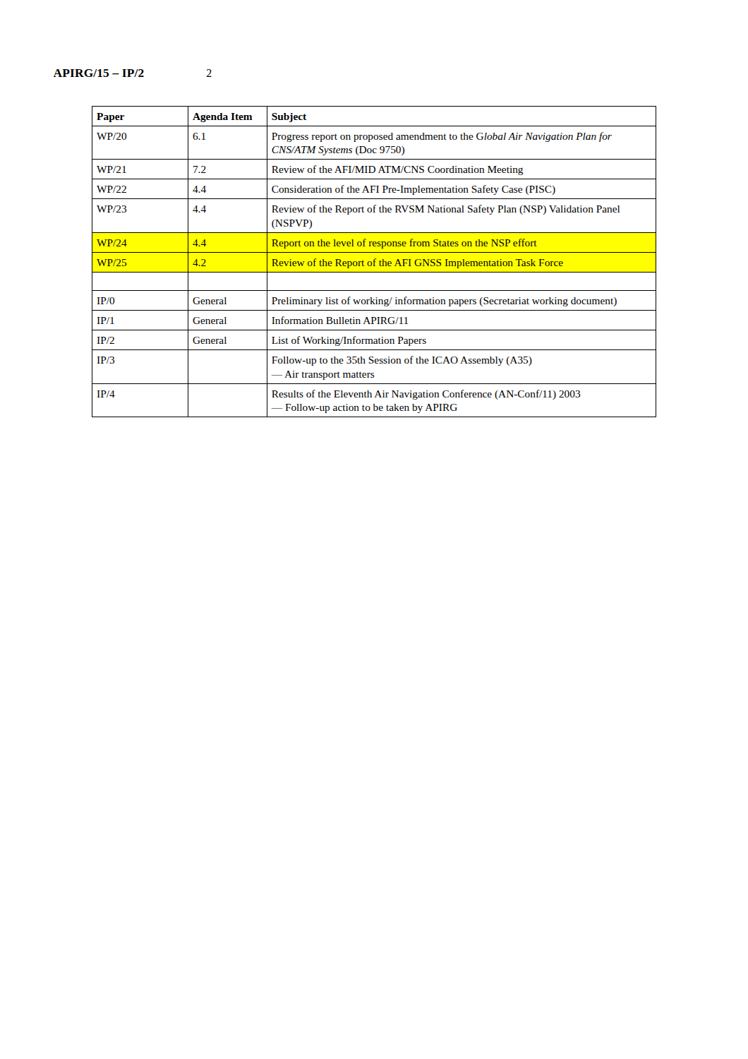APIRG/15 – IP/2 2
| Paper | Agenda Item | Subject |
| --- | --- | --- |
| WP/20 | 6.1 | Progress report on proposed amendment to the G lobal Air Navigation Plan for CNS/ATM Systems (Doc 9750) |
| WP/21 | 7.2 | Review of the AFI/MID ATM/CNS Coordination Meeting |
| WP/22 | 4.4 | Consideration of the AFI Pre-Implementation Safety Case (PISC) |
| WP/23 | 4.4 | Review of the Report of the RVSM National Safety Plan (NSP) Validation Panel (NSPVP) |
| WP/24 | 4.4 | Report on the level of response from States on the NSP effort |
| WP/25 | 4.2 | Review of the Report of the AFI GNSS Implementation Task Force |
| IP/0 | General | Preliminary list of working/ information papers (Secretariat working document) |
| IP/1 | General | Information Bulletin APIRG/11 |
| IP/2 | General | List of Working/Information Papers |
| IP/3 | | Follow-up to the 35th Session of the ICAO Assembly (A35) — Air transport matters |
| IP/4 | | Results of the Eleventh Air Navigation Conference (AN-Conf/11) 2003 — Follow-up action to be taken by APIRG |